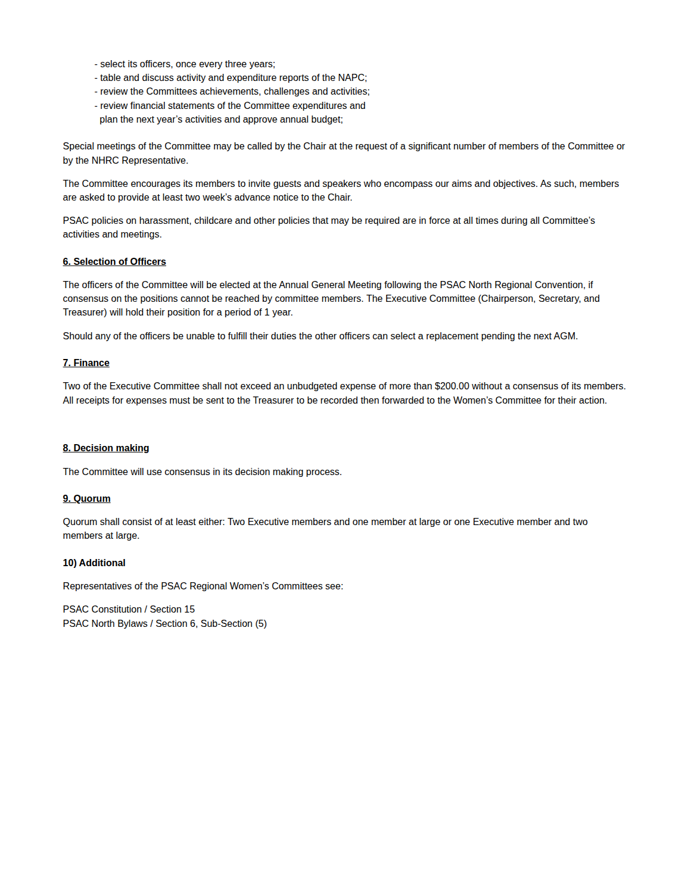- select its officers, once every three years;
- table and discuss activity and expenditure reports of the NAPC;
- review the Committees achievements, challenges and activities;
- review financial statements of the Committee expenditures and
plan the next year’s activities and approve annual budget;
Special meetings of the Committee may be called by the Chair at the request of a significant number of members of the Committee or by the NHRC Representative.
The Committee encourages its members to invite guests and speakers who encompass our aims and objectives. As such, members are asked to provide at least two week’s advance notice to the Chair.
PSAC policies on harassment, childcare and other policies that may be required are in force at all times during all Committee’s activities and meetings.
6. Selection of Officers
The officers of the Committee will be elected at the Annual General Meeting following the PSAC North Regional Convention, if consensus on the positions cannot be reached by committee members. The Executive Committee (Chairperson, Secretary, and Treasurer) will hold their position for a period of 1 year.
Should any of the officers be unable to fulfill their duties the other officers can select a replacement pending the next AGM.
7. Finance
Two of the Executive Committee shall not exceed an unbudgeted expense of more than $200.00 without a consensus of its members. All receipts for expenses must be sent to the Treasurer to be recorded then forwarded to the Women’s Committee for their action.
8. Decision making
The Committee will use consensus in its decision making process.
9. Quorum
Quorum shall consist of at least either: Two Executive members and one member at large or one Executive member and two members at large.
10) Additional
Representatives of the PSAC Regional Women’s Committees see:
PSAC Constitution / Section 15
PSAC North Bylaws / Section 6, Sub-Section (5)